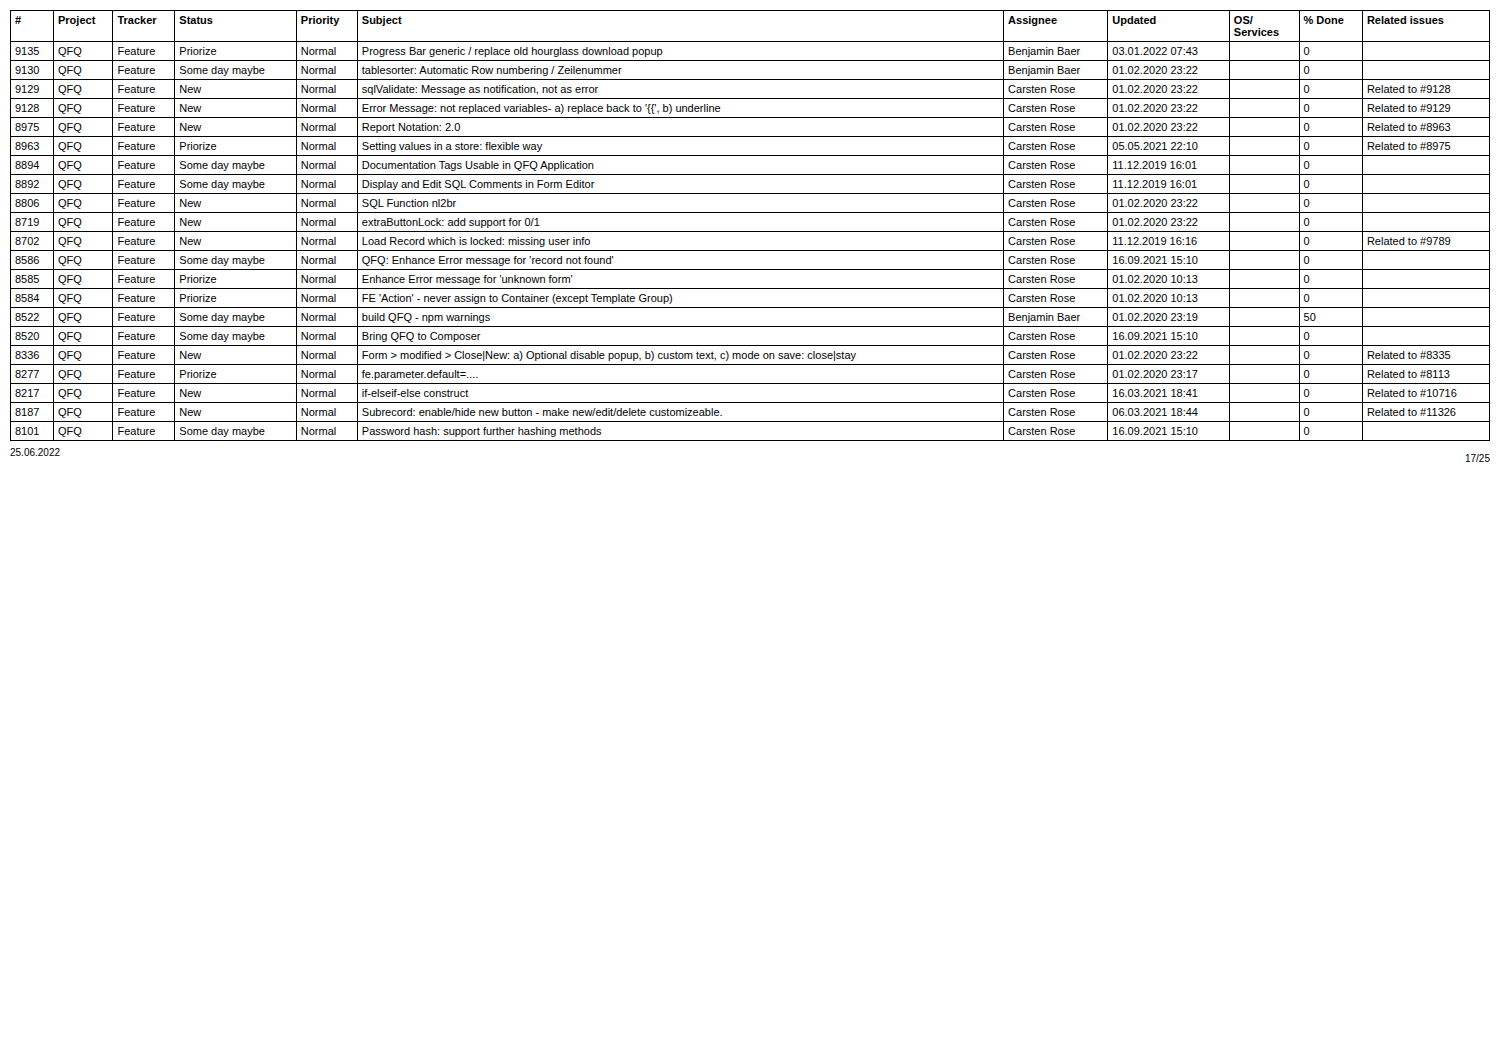| # | Project | Tracker | Status | Priority | Subject | Assignee | Updated | OS/ Services | % Done | Related issues |
| --- | --- | --- | --- | --- | --- | --- | --- | --- | --- | --- |
| 9135 | QFQ | Feature | Priorize | Normal | Progress Bar generic / replace old hourglass download popup | Benjamin Baer | 03.01.2022 07:43 | | 0 | |
| 9130 | QFQ | Feature | Some day maybe | Normal | tablesorter: Automatic Row numbering / Zeilenummer | Benjamin Baer | 01.02.2020 23:22 | | 0 | |
| 9129 | QFQ | Feature | New | Normal | sqlValidate: Message as notification, not as error | Carsten Rose | 01.02.2020 23:22 | | 0 | Related to #9128 |
| 9128 | QFQ | Feature | New | Normal | Error Message: not replaced variables- a) replace back to '{{', b) underline | Carsten Rose | 01.02.2020 23:22 | | 0 | Related to #9129 |
| 8975 | QFQ | Feature | New | Normal | Report Notation: 2.0 | Carsten Rose | 01.02.2020 23:22 | | 0 | Related to #8963 |
| 8963 | QFQ | Feature | Priorize | Normal | Setting values in a store: flexible way | Carsten Rose | 05.05.2021 22:10 | | 0 | Related to #8975 |
| 8894 | QFQ | Feature | Some day maybe | Normal | Documentation Tags Usable in QFQ Application | Carsten Rose | 11.12.2019 16:01 | | 0 | |
| 8892 | QFQ | Feature | Some day maybe | Normal | Display and Edit SQL Comments in Form Editor | Carsten Rose | 11.12.2019 16:01 | | 0 | |
| 8806 | QFQ | Feature | New | Normal | SQL Function nl2br | Carsten Rose | 01.02.2020 23:22 | | 0 | |
| 8719 | QFQ | Feature | New | Normal | extraButtonLock: add support for 0/1 | Carsten Rose | 01.02.2020 23:22 | | 0 | |
| 8702 | QFQ | Feature | New | Normal | Load Record which is locked: missing user info | Carsten Rose | 11.12.2019 16:16 | | 0 | Related to #9789 |
| 8586 | QFQ | Feature | Some day maybe | Normal | QFQ: Enhance Error message for 'record not found' | Carsten Rose | 16.09.2021 15:10 | | 0 | |
| 8585 | QFQ | Feature | Priorize | Normal | Enhance Error message for 'unknown form' | Carsten Rose | 01.02.2020 10:13 | | 0 | |
| 8584 | QFQ | Feature | Priorize | Normal | FE 'Action' - never assign to Container (except Template Group) | Carsten Rose | 01.02.2020 10:13 | | 0 | |
| 8522 | QFQ | Feature | Some day maybe | Normal | build QFQ - npm warnings | Benjamin Baer | 01.02.2020 23:19 | | 50 | |
| 8520 | QFQ | Feature | Some day maybe | Normal | Bring QFQ to Composer | Carsten Rose | 16.09.2021 15:10 | | 0 | |
| 8336 | QFQ | Feature | New | Normal | Form > modified > Close/New: a) Optional disable popup, b) custom text, c) mode on save: close/stay | Carsten Rose | 01.02.2020 23:22 | | 0 | Related to #8335 |
| 8277 | QFQ | Feature | Priorize | Normal | fe.parameter.default=.... | Carsten Rose | 01.02.2020 23:17 | | 0 | Related to #8113 |
| 8217 | QFQ | Feature | New | Normal | if-elseif-else construct | Carsten Rose | 16.03.2021 18:41 | | 0 | Related to #10716 |
| 8187 | QFQ | Feature | New | Normal | Subrecord: enable/hide new button - make new/edit/delete customizeable. | Carsten Rose | 06.03.2021 18:44 | | 0 | Related to #11326 |
| 8101 | QFQ | Feature | Some day maybe | Normal | Password hash: support further hashing methods | Carsten Rose | 16.09.2021 15:10 | | 0 | |
25.06.2022 17/25